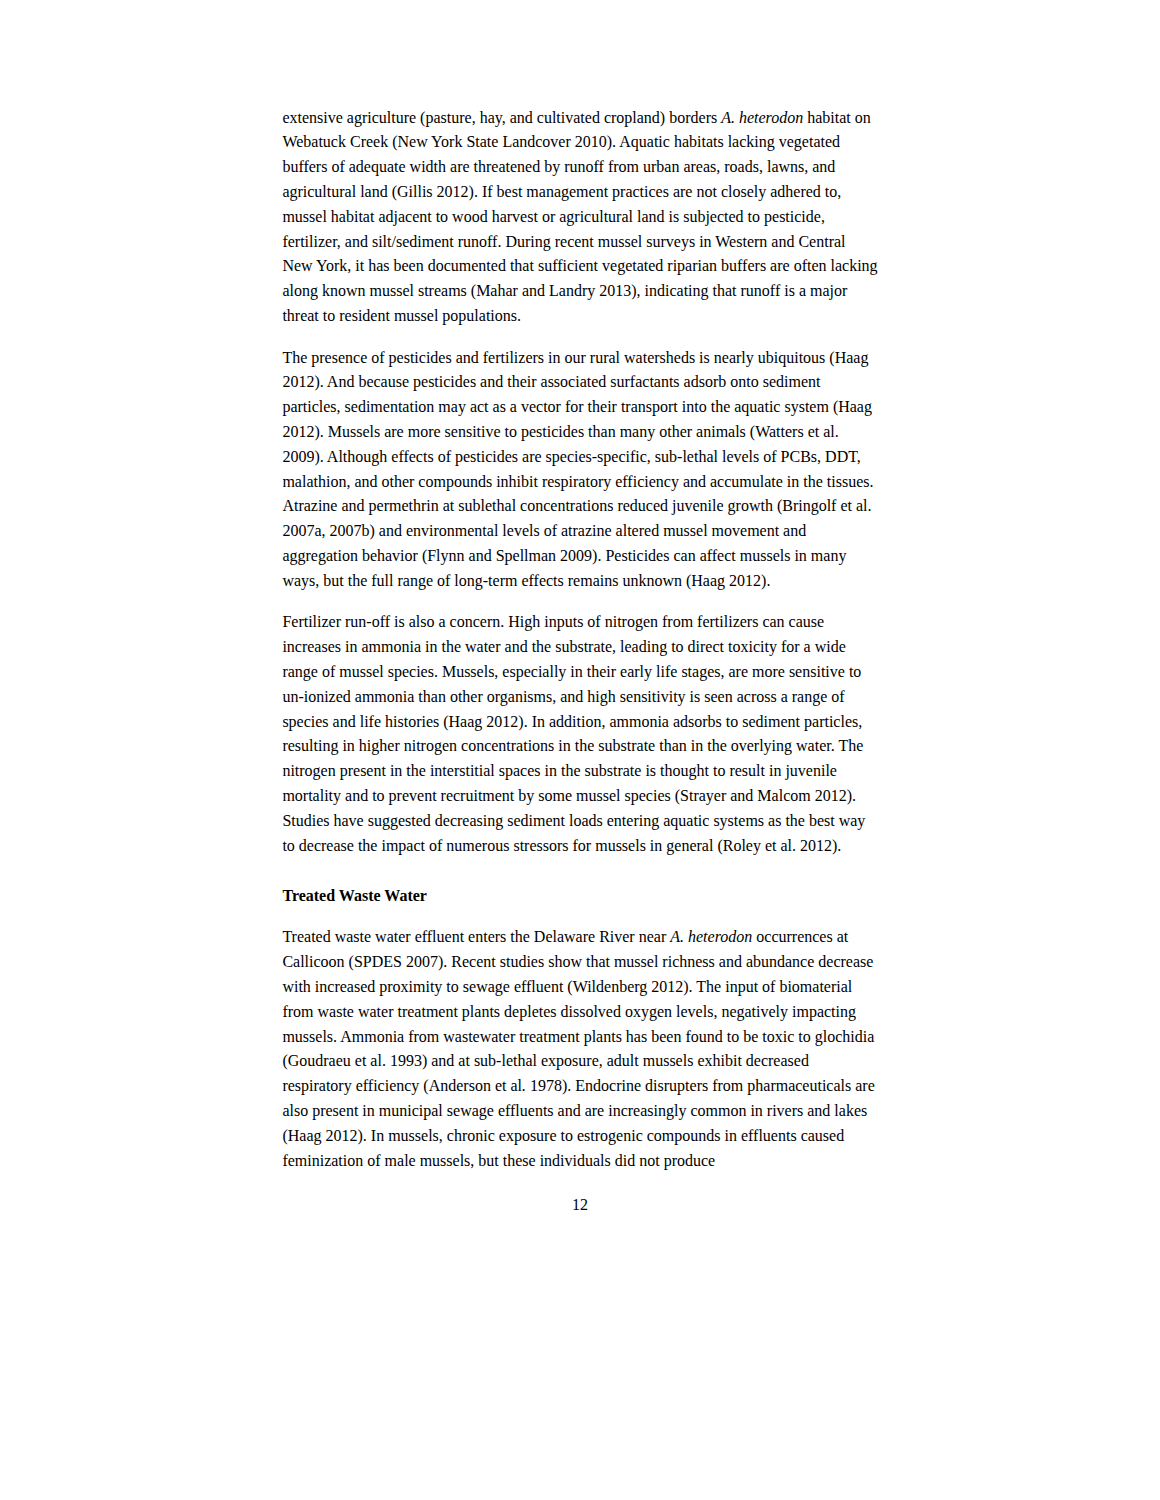extensive agriculture (pasture, hay, and cultivated cropland) borders A. heterodon habitat on Webatuck Creek (New York State Landcover 2010). Aquatic habitats lacking vegetated buffers of adequate width are threatened by runoff from urban areas, roads, lawns, and agricultural land (Gillis 2012). If best management practices are not closely adhered to, mussel habitat adjacent to wood harvest or agricultural land is subjected to pesticide, fertilizer, and silt/sediment runoff. During recent mussel surveys in Western and Central New York, it has been documented that sufficient vegetated riparian buffers are often lacking along known mussel streams (Mahar and Landry 2013), indicating that runoff is a major threat to resident mussel populations.
The presence of pesticides and fertilizers in our rural watersheds is nearly ubiquitous (Haag 2012). And because pesticides and their associated surfactants adsorb onto sediment particles, sedimentation may act as a vector for their transport into the aquatic system (Haag 2012). Mussels are more sensitive to pesticides than many other animals (Watters et al. 2009). Although effects of pesticides are species-specific, sub-lethal levels of PCBs, DDT, malathion, and other compounds inhibit respiratory efficiency and accumulate in the tissues. Atrazine and permethrin at sublethal concentrations reduced juvenile growth (Bringolf et al. 2007a, 2007b) and environmental levels of atrazine altered mussel movement and aggregation behavior (Flynn and Spellman 2009). Pesticides can affect mussels in many ways, but the full range of long-term effects remains unknown (Haag 2012).
Fertilizer run-off is also a concern. High inputs of nitrogen from fertilizers can cause increases in ammonia in the water and the substrate, leading to direct toxicity for a wide range of mussel species. Mussels, especially in their early life stages, are more sensitive to un-ionized ammonia than other organisms, and high sensitivity is seen across a range of species and life histories (Haag 2012). In addition, ammonia adsorbs to sediment particles, resulting in higher nitrogen concentrations in the substrate than in the overlying water. The nitrogen present in the interstitial spaces in the substrate is thought to result in juvenile mortality and to prevent recruitment by some mussel species (Strayer and Malcom 2012). Studies have suggested decreasing sediment loads entering aquatic systems as the best way to decrease the impact of numerous stressors for mussels in general (Roley et al. 2012).
Treated Waste Water
Treated waste water effluent enters the Delaware River near A. heterodon occurrences at Callicoon (SPDES 2007). Recent studies show that mussel richness and abundance decrease with increased proximity to sewage effluent (Wildenberg 2012). The input of biomaterial from waste water treatment plants depletes dissolved oxygen levels, negatively impacting mussels. Ammonia from wastewater treatment plants has been found to be toxic to glochidia (Goudraeu et al. 1993) and at sub-lethal exposure, adult mussels exhibit decreased respiratory efficiency (Anderson et al. 1978). Endocrine disrupters from pharmaceuticals are also present in municipal sewage effluents and are increasingly common in rivers and lakes (Haag 2012). In mussels, chronic exposure to estrogenic compounds in effluents caused feminization of male mussels, but these individuals did not produce
12